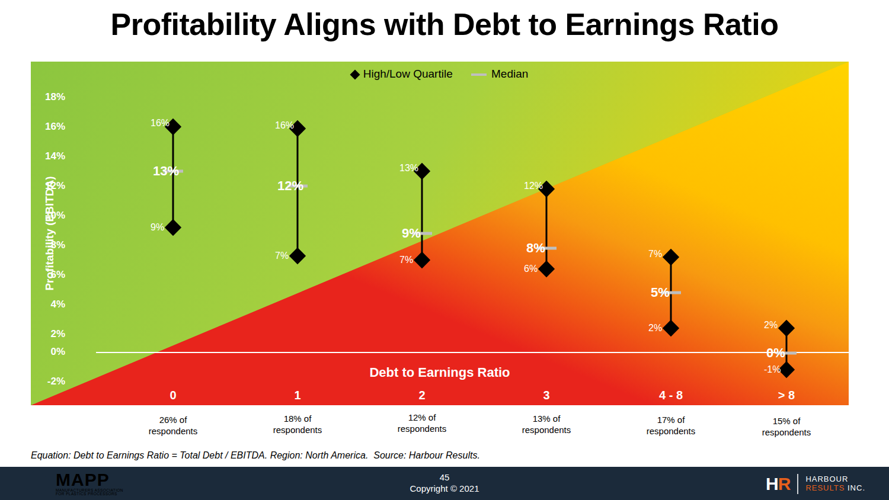Profitability Aligns with Debt to Earnings Ratio
High/Low Quartile Median
18%
16%
14%
12%
10%
8%
6%
4%
2%
0%
-2%
Profitability (EBITDA)
Debt to Earnings Ratio
16%
9%
13%
16%
7%
12%
13%
7%
9%
12%
6%
8%
7%
2%
5%
2%
-1%
0%
0
1
2
3
4 - 8
> 8
26% of
respondents
18% of
respondents
12% of
respondents
13% of
respondents
17% of
respondents
15% of
respondents
Equation: Debt to Earnings Ratio = Total Debt / EBITDA. Region: North America. Source: Harbour Results.
45
Copyright © 2021
MAPP
MANUFACTURERS ASSOCIATION
FOR PLASTICS PROCESSORS
HR
HARBOUR
RESULTS INC.